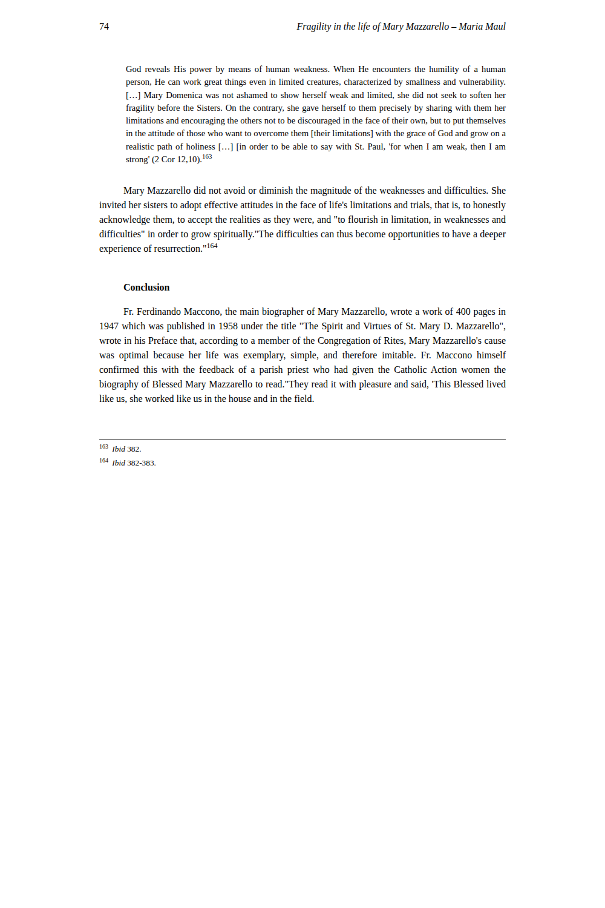74 Fragility in the life of Mary Mazzarello – Maria Maul
God reveals His power by means of human weakness. When He encounters the humility of a human person, He can work great things even in limited creatures, characterized by smallness and vulnerability. […] Mary Domenica was not ashamed to show herself weak and limited, she did not seek to soften her fragility before the Sisters. On the contrary, she gave herself to them precisely by sharing with them her limitations and encouraging the others not to be discouraged in the face of their own, but to put themselves in the attitude of those who want to overcome them [their limitations] with the grace of God and grow on a realistic path of holiness […] [in order to be able to say with St. Paul, 'for when I am weak, then I am strong' (2 Cor 12,10).163
Mary Mazzarello did not avoid or diminish the magnitude of the weaknesses and difficulties. She invited her sisters to adopt effective attitudes in the face of life's limitations and trials, that is, to honestly acknowledge them, to accept the realities as they were, and "to flourish in limitation, in weaknesses and difficulties" in order to grow spiritually."The difficulties can thus become opportunities to have a deeper experience of resurrection."164
Conclusion
Fr. Ferdinando Maccono, the main biographer of Mary Mazzarello, wrote a work of 400 pages in 1947 which was published in 1958 under the title "The Spirit and Virtues of St. Mary D. Mazzarello", wrote in his Preface that, according to a member of the Congregation of Rites, Mary Mazzarello's cause was optimal because her life was exemplary, simple, and therefore imitable. Fr. Maccono himself confirmed this with the feedback of a parish priest who had given the Catholic Action women the biography of Blessed Mary Mazzarello to read."They read it with pleasure and said, 'This Blessed lived like us, she worked like us in the house and in the field.
163 Ibid 382.
164 Ibid 382-383.